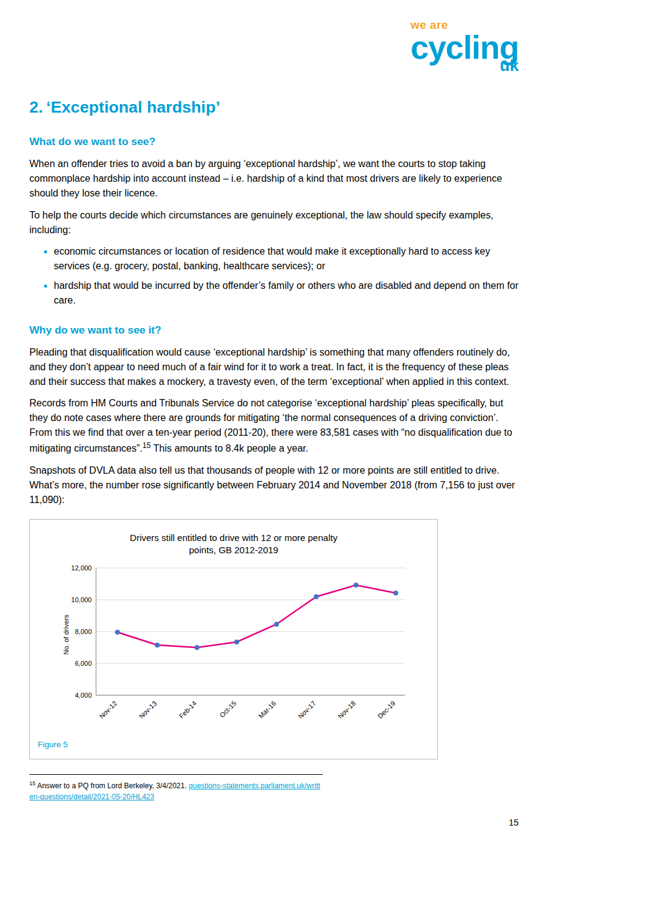we are
cycling uk
2. ‘Exceptional hardship’
What do we want to see?
When an offender tries to avoid a ban by arguing ‘exceptional hardship’, we want the courts to stop taking commonplace hardship into account instead – i.e. hardship of a kind that most drivers are likely to experience should they lose their licence.
To help the courts decide which circumstances are genuinely exceptional, the law should specify examples, including:
economic circumstances or location of residence that would make it exceptionally hard to access key services (e.g. grocery, postal, banking, healthcare services); or
hardship that would be incurred by the offender’s family or others who are disabled and depend on them for care.
Why do we want to see it?
Pleading that disqualification would cause ‘exceptional hardship’ is something that many offenders routinely do, and they don’t appear to need much of a fair wind for it to work a treat. In fact, it is the frequency of these pleas and their success that makes a mockery, a travesty even, of the term ‘exceptional’ when applied in this context.
Records from HM Courts and Tribunals Service do not categorise ‘exceptional hardship’ pleas specifically, but they do note cases where there are grounds for mitigating ‘the normal consequences of a driving conviction’. From this we find that over a ten-year period (2011-20), there were 83,581 cases with “no disqualification due to mitigating circumstances”.15 This amounts to 8.4k people a year.
Snapshots of DVLA data also tell us that thousands of people with 12 or more points are still entitled to drive. What’s more, the number rose significantly between February 2014 and November 2018 (from 7,156 to just over 11,090):
Drivers still entitled to drive with 12 or more penalty points, GB 2012-2019 12,000 10,000 8,000 6,000 4,000 No. of drivers Nov-12 Nov-13 Feb-14 Oct-15 Mar-16 Nov-17 Nov-18 Dec-19
Figure 5
15 Answer to a PQ from Lord Berkeley, 3/4/2021. questions-statements.parliament.uk/written-questions/detail/2021-05-20/HL423
15